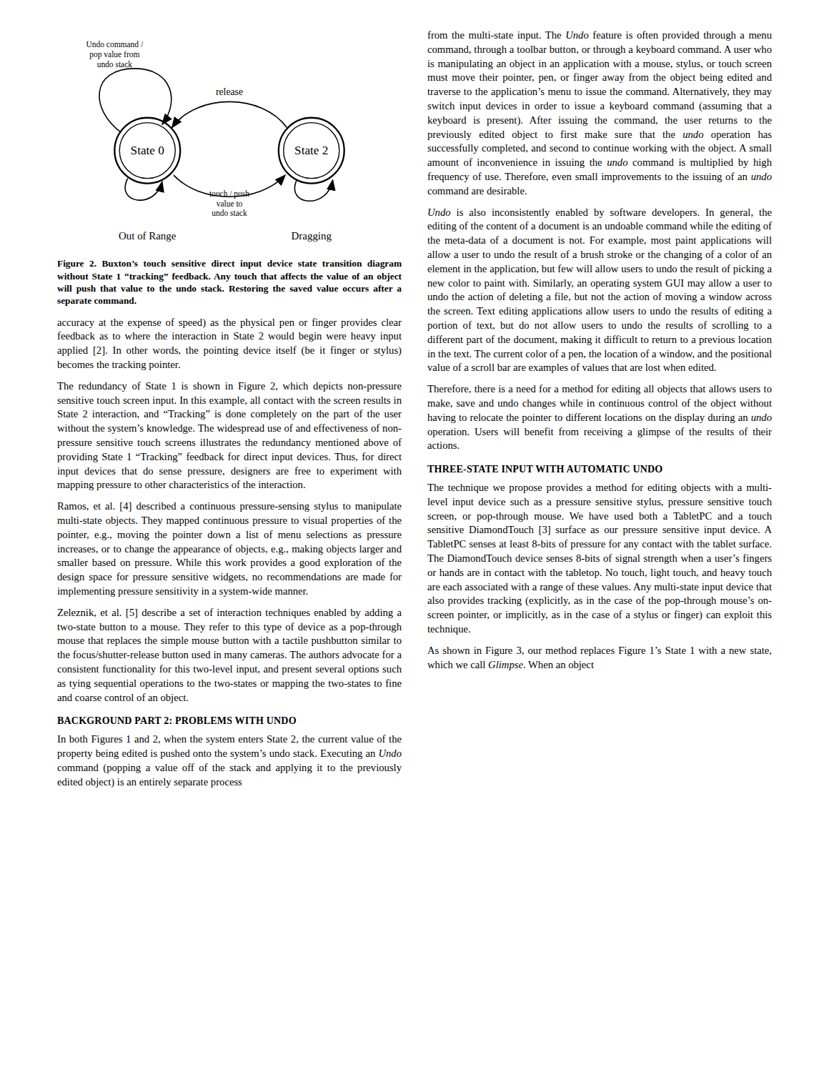State 0 State 2 release touch / push value to undo stack Undo command / pop value from undo stack Out of Range Dragging
Figure 2. Buxton’s touch sensitive direct input device state transition diagram without State 1 “tracking” feedback. Any touch that affects the value of an object will push that value to the undo stack. Restoring the saved value occurs after a separate command.
accuracy at the expense of speed) as the physical pen or finger provides clear feedback as to where the interaction in State 2 would begin were heavy input applied [2]. In other words, the pointing device itself (be it finger or stylus) becomes the tracking pointer.
The redundancy of State 1 is shown in Figure 2, which depicts non-pressure sensitive touch screen input. In this example, all contact with the screen results in State 2 interaction, and “Tracking” is done completely on the part of the user without the system’s knowledge. The widespread use of and effectiveness of non-pressure sensitive touch screens illustrates the redundancy mentioned above of providing State 1 “Tracking” feedback for direct input devices. Thus, for direct input devices that do sense pressure, designers are free to experiment with mapping pressure to other characteristics of the interaction.
Ramos, et al. [4] described a continuous pressure-sensing stylus to manipulate multi-state objects. They mapped continuous pressure to visual properties of the pointer, e.g., moving the pointer down a list of menu selections as pressure increases, or to change the appearance of objects, e.g., making objects larger and smaller based on pressure. While this work provides a good exploration of the design space for pressure sensitive widgets, no recommendations are made for implementing pressure sensitivity in a system-wide manner.
Zeleznik, et al. [5] describe a set of interaction techniques enabled by adding a two-state button to a mouse. They refer to this type of device as a pop-through mouse that replaces the simple mouse button with a tactile pushbutton similar to the focus/shutter-release button used in many cameras. The authors advocate for a consistent functionality for this two-level input, and present several options such as tying sequential operations to the two-states or mapping the two-states to fine and coarse control of an object.
Background Part 2: Problems with Undo
In both Figures 1 and 2, when the system enters State 2, the current value of the property being edited is pushed onto the system’s undo stack. Executing an Undo command (popping a value off of the stack and applying it to the previously edited object) is an entirely separate process
from the multi-state input. The Undo feature is often provided through a menu command, through a toolbar button, or through a keyboard command. A user who is manipulating an object in an application with a mouse, stylus, or touch screen must move their pointer, pen, or finger away from the object being edited and traverse to the application’s menu to issue the command. Alternatively, they may switch input devices in order to issue a keyboard command (assuming that a keyboard is present). After issuing the command, the user returns to the previously edited object to first make sure that the undo operation has successfully completed, and second to continue working with the object. A small amount of inconvenience in issuing the undo command is multiplied by high frequency of use. Therefore, even small improvements to the issuing of an undo command are desirable.
Undo is also inconsistently enabled by software developers. In general, the editing of the content of a document is an undoable command while the editing of the meta-data of a document is not. For example, most paint applications will allow a user to undo the result of a brush stroke or the changing of a color of an element in the application, but few will allow users to undo the result of picking a new color to paint with. Similarly, an operating system GUI may allow a user to undo the action of deleting a file, but not the action of moving a window across the screen. Text editing applications allow users to undo the results of editing a portion of text, but do not allow users to undo the results of scrolling to a different part of the document, making it difficult to return to a previous location in the text. The current color of a pen, the location of a window, and the positional value of a scroll bar are examples of values that are lost when edited.
Therefore, there is a need for a method for editing all objects that allows users to make, save and undo changes while in continuous control of the object without having to relocate the pointer to different locations on the display during an undo operation. Users will benefit from receiving a glimpse of the results of their actions.
Three-State Input with Automatic Undo
The technique we propose provides a method for editing objects with a multi-level input device such as a pressure sensitive stylus, pressure sensitive touch screen, or pop-through mouse. We have used both a TabletPC and a touch sensitive DiamondTouch [3] surface as our pressure sensitive input device. A TabletPC senses at least 8-bits of pressure for any contact with the tablet surface. The DiamondTouch device senses 8-bits of signal strength when a user’s fingers or hands are in contact with the tabletop. No touch, light touch, and heavy touch are each associated with a range of these values. Any multi-state input device that also provides tracking (explicitly, as in the case of the pop-through mouse’s on-screen pointer, or implicitly, as in the case of a stylus or finger) can exploit this technique.
As shown in Figure 3, our method replaces Figure 1’s State 1 with a new state, which we call Glimpse. When an object